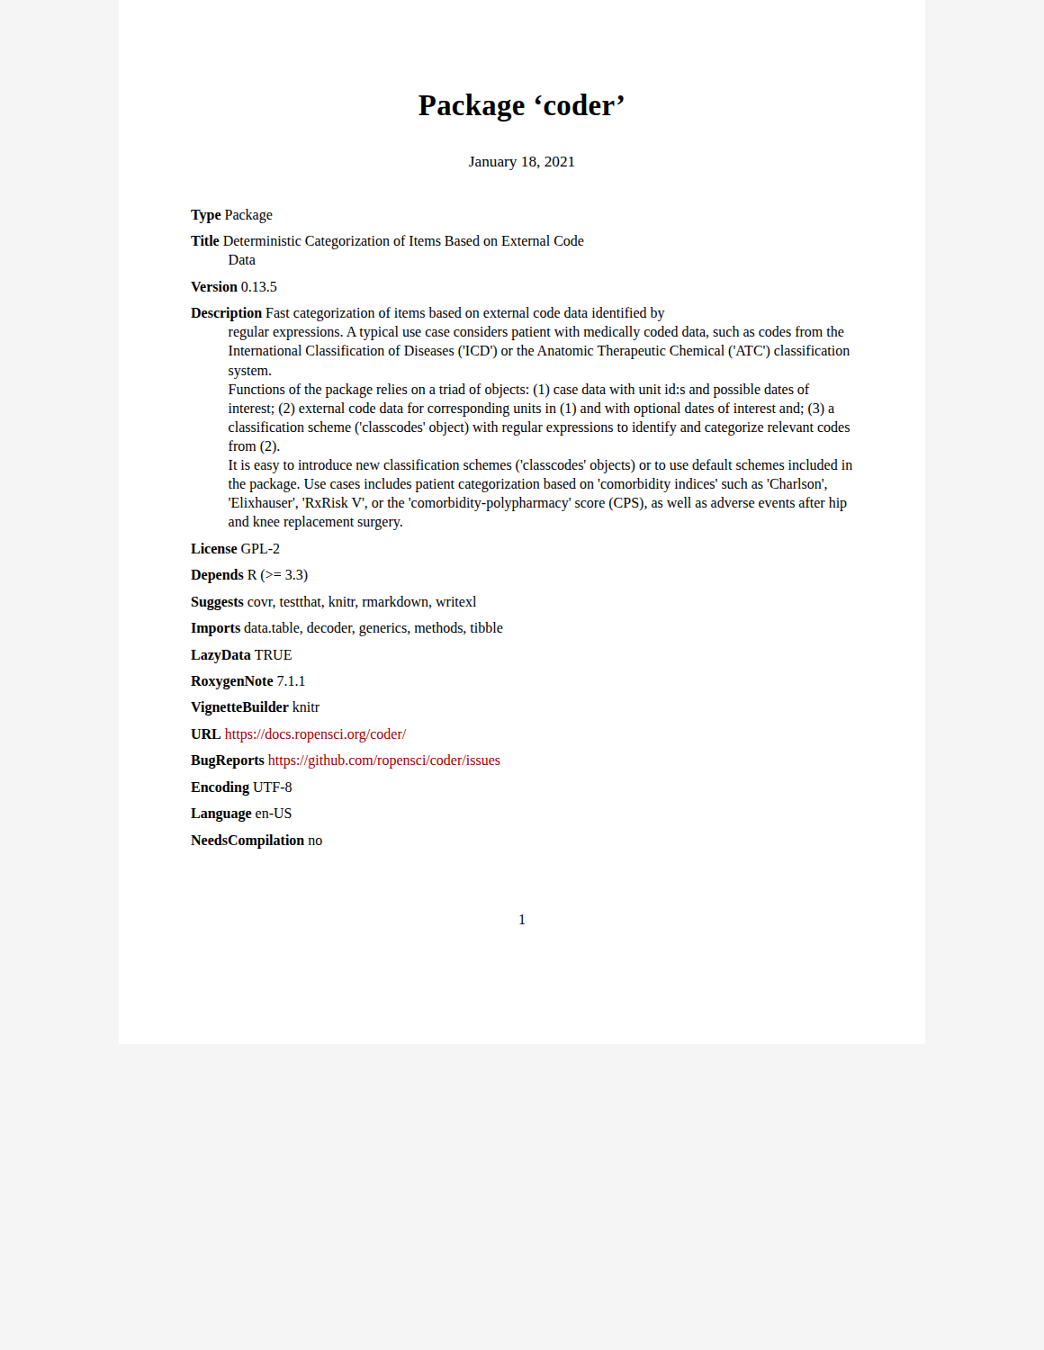Package ‘coder’
January 18, 2021
Type
Package
Title
Deterministic Categorization of Items Based on External Code
Data
Version
0.13.5
Description
Fast categorization of items based on external code data identified by
regular expressions. A typical use case considers patient with medically coded data, such as codes from the International Classification of Diseases ('ICD') or the Anatomic Therapeutic Chemical ('ATC') classification system.
Functions of the package relies on a triad of objects: (1) case data with unit id:s and possible dates of interest; (2) external code data for corresponding units in (1) and with optional dates of interest and; (3) a classification scheme ('classcodes' object) with regular expressions to identify and categorize relevant codes from (2).
It is easy to introduce new classification schemes ('classcodes' objects) or to use default schemes included in the package. Use cases includes patient categorization based on 'comorbidity indices' such as 'Charlson', 'Elixhauser', 'RxRisk V', or the 'comorbidity-polypharmacy' score (CPS), as well as adverse events after hip and knee replacement surgery.
License
GPL-2
Depends
R (>= 3.3)
Suggests
covr, testthat, knitr, rmarkdown, writexl
Imports
data.table, decoder, generics, methods, tibble
LazyData
TRUE
RoxygenNote
7.1.1
VignetteBuilder
knitr
URL
https://docs.ropensci.org/coder/
BugReports
https://github.com/ropensci/coder/issues
Encoding
UTF-8
Language
en-US
NeedsCompilation
no
1